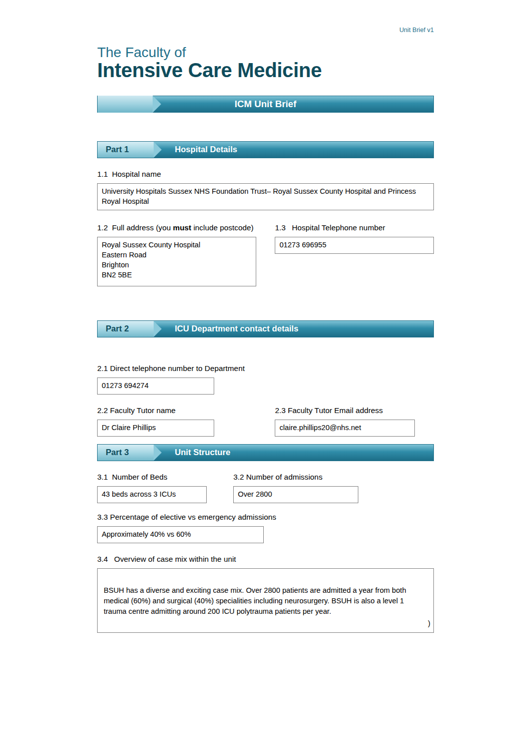Unit Brief v1
The Faculty of
Intensive Care Medicine
ICM Unit Brief
Part 1
Hospital Details
1.1 Hospital name
University Hospitals Sussex NHS Foundation Trust– Royal Sussex County Hospital and Princess Royal Hospital
1.2 Full address (you must include postcode)
Royal Sussex County Hospital
Eastern Road
Brighton
BN2 5BE
1.3 Hospital Telephone number
01273 696955
Part 2
ICU Department contact details
2.1 Direct telephone number to Department
01273 694274
2.2 Faculty Tutor name
Dr Claire Phillips
2.3 Faculty Tutor Email address
claire.phillips20@nhs.net
Part 3
Unit Structure
3.1 Number of Beds
43 beds across 3 ICUs
3.2 Number of admissions
Over 2800
3.3 Percentage of elective vs emergency admissions
Approximately 40% vs 60%
3.4 Overview of case mix within the unit
BSUH has a diverse and exciting case mix. Over 2800 patients are admitted a year from both medical (60%) and surgical (40%) specialities including neurosurgery. BSUH is also a level 1 trauma centre admitting around 200 ICU polytrauma patients per year. )